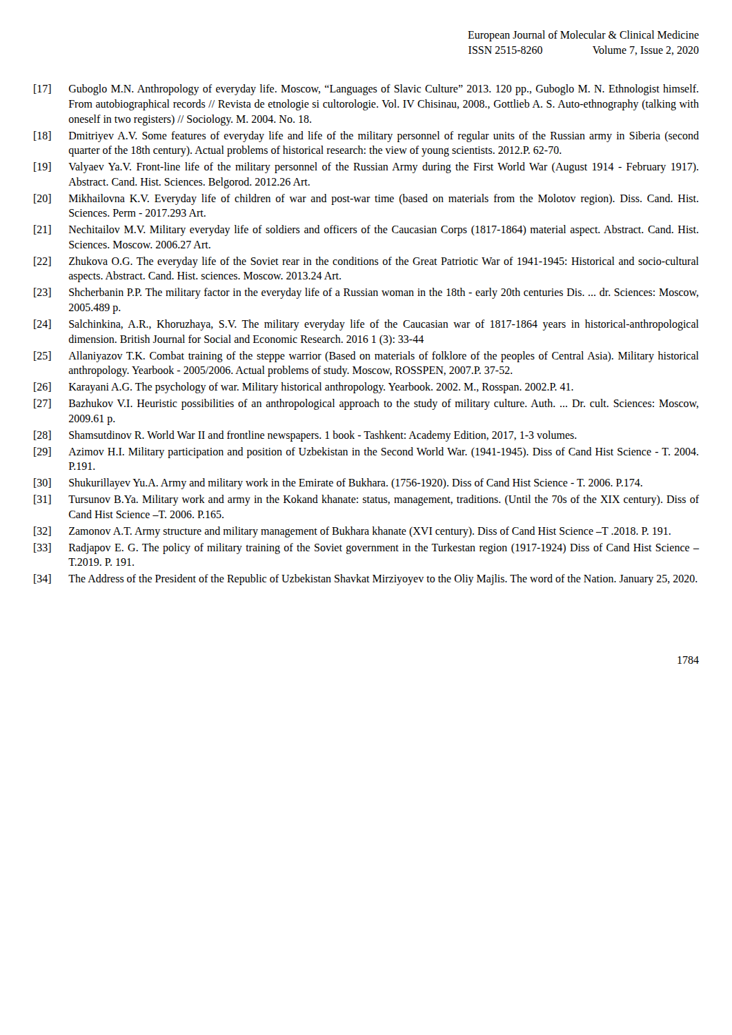European Journal of Molecular & Clinical Medicine ISSN 2515-8260 Volume 7, Issue 2, 2020
[17] Guboglo M.N. Anthropology of everyday life. Moscow, “Languages of Slavic Culture” 2013. 120 pp., Guboglo M. N. Ethnologist himself. From autobiographical records // Revista de etnologie si cultorologie. Vol. IV Chisinau, 2008., Gottlieb A. S. Auto-ethnography (talking with oneself in two registers) // Sociology. M. 2004. No. 18.
[18] Dmitriyev A.V. Some features of everyday life and life of the military personnel of regular units of the Russian army in Siberia (second quarter of the 18th century). Actual problems of historical research: the view of young scientists. 2012.P. 62-70.
[19] Valyaev Ya.V. Front-line life of the military personnel of the Russian Army during the First World War (August 1914 - February 1917). Abstract. Cand. Hist. Sciences. Belgorod. 2012.26 Art.
[20] Mikhailovna K.V. Everyday life of children of war and post-war time (based on materials from the Molotov region). Diss. Cand. Hist. Sciences. Perm - 2017.293 Art.
[21] Nechitailov M.V. Military everyday life of soldiers and officers of the Caucasian Corps (1817-1864) material aspect. Abstract. Cand. Hist. Sciences. Moscow. 2006.27 Art.
[22] Zhukova O.G. The everyday life of the Soviet rear in the conditions of the Great Patriotic War of 1941-1945: Historical and socio-cultural aspects. Abstract. Cand. Hist. sciences. Moscow. 2013.24 Art.
[23] Shcherbanin P.P. The military factor in the everyday life of a Russian woman in the 18th - early 20th centuries Dis. ... dr. Sciences: Moscow, 2005.489 p.
[24] Salchinkina, A.R., Khoruzhaya, S.V. The military everyday life of the Caucasian war of 1817-1864 years in historical-anthropological dimension. British Journal for Social and Economic Research. 2016 1 (3): 33-44
[25] Allaniyazov T.K. Combat training of the steppe warrior (Based on materials of folklore of the peoples of Central Asia). Military historical anthropology. Yearbook - 2005/2006. Actual problems of study. Moscow, ROSSPEN, 2007.P. 37-52.
[26] Karayani A.G. The psychology of war. Military historical anthropology. Yearbook. 2002. M., Rosspan. 2002.P. 41.
[27] Bazhukov V.I. Heuristic possibilities of an anthropological approach to the study of military culture. Auth. ... Dr. cult. Sciences: Moscow, 2009.61 p.
[28] Shamsutdinov R. World War II and frontline newspapers. 1 book - Tashkent: Academy Edition, 2017, 1-3 volumes.
[29] Azimov H.I. Military participation and position of Uzbekistan in the Second World War. (1941-1945). Diss of Cand Hist Science - T. 2004. P.191.
[30] Shukurillayev Yu.A. Army and military work in the Emirate of Bukhara. (1756-1920). Diss of Cand Hist Science - T. 2006. P.174.
[31] Tursunov B.Ya. Military work and army in the Kokand khanate: status, management, traditions. (Until the 70s of the XIX century). Diss of Cand Hist Science –T. 2006. P.165.
[32] Zamonov A.T. Army structure and military management of Bukhara khanate (XVI century). Diss of Cand Hist Science –T .2018. P. 191.
[33] Radjapov E. G. The policy of military training of the Soviet government in the Turkestan region (1917-1924) Diss of Cand Hist Science –T.2019. P. 191.
[34] The Address of the President of the Republic of Uzbekistan Shavkat Mirziyoyev to the Oliy Majlis. The word of the Nation. January 25, 2020.
1784